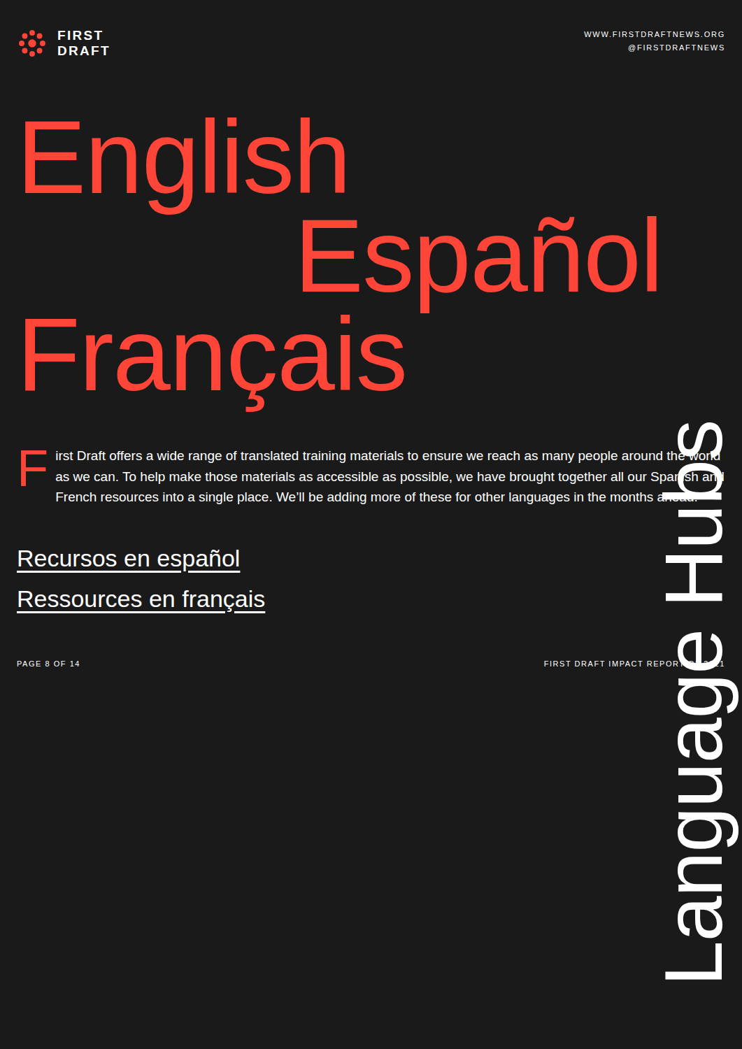FIRST
DRAFT
WWW.FIRSTDRAFTNEWS.ORG
@FIRSTDRAFTNEWS
English Español Français
Language Hubs
First Draft offers a wide range of translated training materials to ensure we reach as many people around the world as we can. To help make those materials as accessible as possible, we have brought together all our Spanish and French resources into a single place. We’ll be adding more of these for other languages in the months ahead.
Recursos en español Ressources en français
PAGE 8 OF 14
FIRST DRAFT IMPACT REPORT Q2 2021